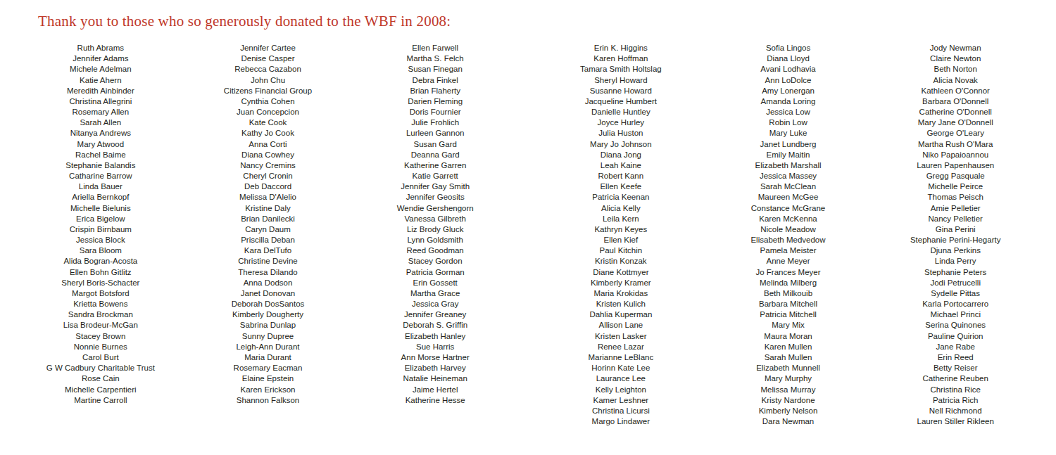Thank you to those who so generously donated to the WBF in 2008:
Ruth Abrams
Jennifer Adams
Michele Adelman
Katie Ahern
Meredith Ainbinder
Christina Allegrini
Rosemary Allen
Sarah Allen
Nitanya Andrews
Mary Atwood
Rachel Baime
Stephanie Balandis
Catharine Barrow
Linda Bauer
Ariella Bernkopf
Michelle Bielunis
Erica Bigelow
Crispin Birnbaum
Jessica Block
Sara Bloom
Alida Bogran-Acosta
Ellen Bohn Gitlitz
Sheryl Boris-Schacter
Margot Botsford
Krietta Bowens
Sandra Brockman
Lisa Brodeur-McGan
Stacey Brown
Nonnie Burnes
Carol Burt
G W Cadbury Charitable Trust
Rose Cain
Michelle Carpentieri
Martine Carroll
Jennifer Cartee
Denise Casper
Rebecca Cazabon
John Chu
Citizens Financial Group
Cynthia Cohen
Juan Concepcion
Kate Cook
Kathy Jo Cook
Anna Corti
Diana Cowhey
Nancy Cremins
Cheryl Cronin
Deb Daccord
Melissa D'Alelio
Kristine Daly
Brian Danilecki
Caryn Daum
Priscilla Deban
Kara DelTufo
Christine Devine
Theresa Dilando
Anna Dodson
Janet Donovan
Deborah DosSantos
Kimberly Dougherty
Sabrina Dunlap
Sunny Dupree
Leigh-Ann Durant
Maria Durant
Rosemary Eacman
Elaine Epstein
Karen Erickson
Shannon Falkson
Ellen Farwell
Martha S. Felch
Susan Finegan
Debra Finkel
Brian Flaherty
Darien Fleming
Doris Fournier
Julie Frohlich
Lurleen Gannon
Susan Gard
Deanna Gard
Katherine Garren
Katie Garrett
Jennifer Gay Smith
Jennifer Geosits
Wendie Gershengorn
Vanessa Gilbreth
Liz Brody Gluck
Lynn Goldsmith
Reed Goodman
Stacey Gordon
Patricia Gorman
Erin Gossett
Martha Grace
Jessica Gray
Jennifer Greaney
Deborah S. Griffin
Elizabeth Hanley
Sue Harris
Ann Morse Hartner
Elizabeth Harvey
Natalie Heineman
Jaime Hertel
Katherine Hesse
Erin K. Higgins
Karen Hoffman
Tamara Smith Holtslag
Sheryl Howard
Susanne Howard
Jacqueline Humbert
Danielle Huntley
Joyce Hurley
Julia Huston
Mary Jo Johnson
Diana Jong
Leah Kaine
Robert Kann
Ellen Keefe
Patricia Keenan
Alicia Kelly
Leila Kern
Kathryn Keyes
Ellen Kief
Paul Kitchin
Kristin Konzak
Diane Kottmyer
Kimberly Kramer
Maria Krokidas
Kristen Kulich
Dahlia Kuperman
Allison Lane
Kristen Lasker
Renee Lazar
Marianne LeBlanc
Horinn Kate Lee
Laurance Lee
Kelly Leighton
Kamer Leshner
Christina Licursi
Margo Lindawer
Sofia Lingos
Diana Lloyd
Avani Lodhavia
Ann LoDolce
Amy Lonergan
Amanda Loring
Jessica Low
Robin Low
Mary Luke
Janet Lundberg
Emily Maitin
Elizabeth Marshall
Jessica Massey
Sarah McClean
Maureen McGee
Constance McGrane
Karen McKenna
Nicole Meadow
Elisabeth Medvedow
Pamela Meister
Anne Meyer
Jo Frances Meyer
Melinda Milberg
Beth Milkouib
Barbara Mitchell
Patricia Mitchell
Mary Mix
Maura Moran
Karen Mullen
Sarah Mullen
Elizabeth Munnell
Mary Murphy
Melissa Murray
Kristy Nardone
Kimberly Nelson
Dara Newman
Jody Newman
Claire Newton
Beth Norton
Alicia Novak
Kathleen O'Connor
Barbara O'Donnell
Catherine O'Donnell
Mary Jane O'Donnell
George O'Leary
Martha Rush O'Mara
Niko Papaioannou
Lauren Papenhausen
Gregg Pasquale
Michelle Peirce
Thomas Peisch
Amie Pelletier
Nancy Pelletier
Gina Perini
Stephanie Perini-Hegarty
Djuna Perkins
Linda Perry
Stephanie Peters
Jodi Petrucelli
Sydelle Pittas
Karla Portocarrero
Michael Princi
Serina Quinones
Pauline Quirion
Jane Rabe
Erin Reed
Betty Reiser
Catherine Reuben
Christina Rice
Patricia Rich
Nell Richmond
Lauren Stiller Rikleen